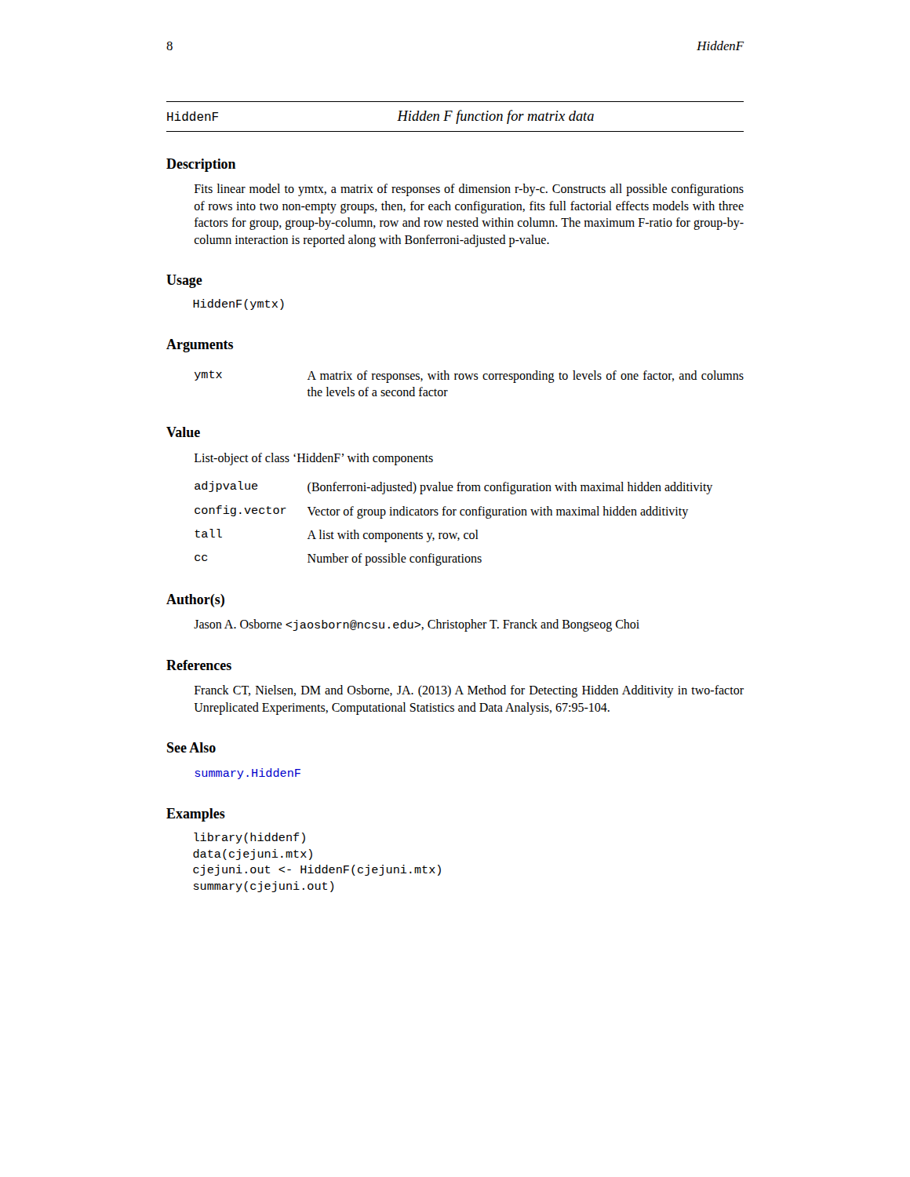8
HiddenF
HiddenF
Hidden F function for matrix data
Description
Fits linear model to ymtx, a matrix of responses of dimension r-by-c. Constructs all possible configurations of rows into two non-empty groups, then, for each configuration, fits full factorial effects models with three factors for group, group-by-column, row and row nested within column. The maximum F-ratio for group-by-column interaction is reported along with Bonferroni-adjusted p-value.
Usage
HiddenF(ymtx)
Arguments
ymtx
A matrix of responses, with rows corresponding to levels of one factor, and columns the levels of a second factor
Value
List-object of class ‘HiddenF’ with components
adjpvalue
(Bonferroni-adjusted) pvalue from configuration with maximal hidden additivity
config.vector
Vector of group indicators for configuration with maximal hidden additivity
tall
A list with components y, row, col
cc
Number of possible configurations
Author(s)
Jason A. Osborne <jaosborn@ncsu.edu>, Christopher T. Franck and Bongseog Choi
References
Franck CT, Nielsen, DM and Osborne, JA. (2013) A Method for Detecting Hidden Additivity in two-factor Unreplicated Experiments, Computational Statistics and Data Analysis, 67:95-104.
See Also
summary.HiddenF
Examples
library(hiddenf)
data(cjejuni.mtx)
cjejuni.out <- HiddenF(cjejuni.mtx)
summary(cjejuni.out)